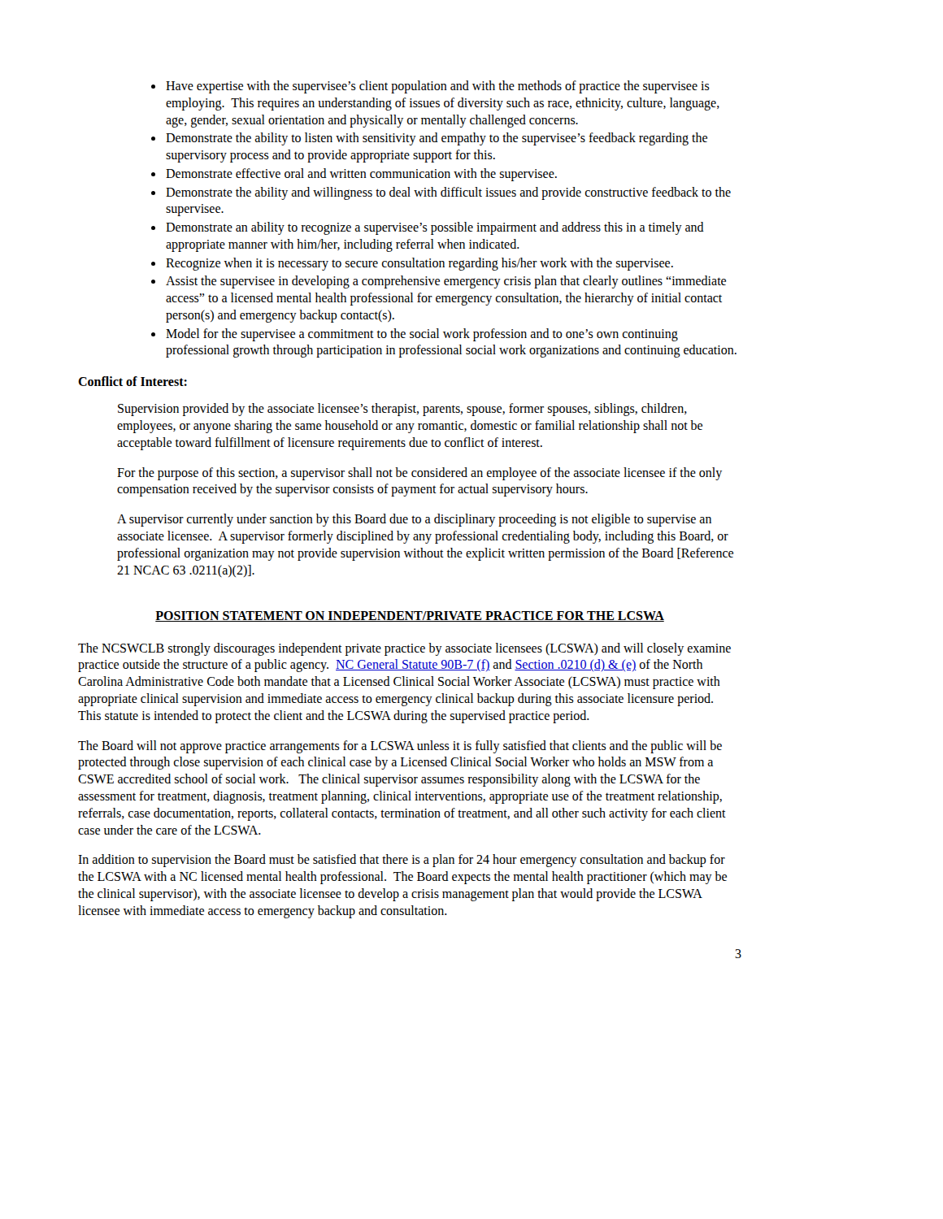Have expertise with the supervisee’s client population and with the methods of practice the supervisee is employing. This requires an understanding of issues of diversity such as race, ethnicity, culture, language, age, gender, sexual orientation and physically or mentally challenged concerns.
Demonstrate the ability to listen with sensitivity and empathy to the supervisee’s feedback regarding the supervisory process and to provide appropriate support for this.
Demonstrate effective oral and written communication with the supervisee.
Demonstrate the ability and willingness to deal with difficult issues and provide constructive feedback to the supervisee.
Demonstrate an ability to recognize a supervisee’s possible impairment and address this in a timely and appropriate manner with him/her, including referral when indicated.
Recognize when it is necessary to secure consultation regarding his/her work with the supervisee.
Assist the supervisee in developing a comprehensive emergency crisis plan that clearly outlines “immediate access” to a licensed mental health professional for emergency consultation, the hierarchy of initial contact person(s) and emergency backup contact(s).
Model for the supervisee a commitment to the social work profession and to one’s own continuing professional growth through participation in professional social work organizations and continuing education.
Conflict of Interest:
Supervision provided by the associate licensee’s therapist, parents, spouse, former spouses, siblings, children, employees, or anyone sharing the same household or any romantic, domestic or familial relationship shall not be acceptable toward fulfillment of licensure requirements due to conflict of interest.
For the purpose of this section, a supervisor shall not be considered an employee of the associate licensee if the only compensation received by the supervisor consists of payment for actual supervisory hours.
A supervisor currently under sanction by this Board due to a disciplinary proceeding is not eligible to supervise an associate licensee. A supervisor formerly disciplined by any professional credentialing body, including this Board, or professional organization may not provide supervision without the explicit written permission of the Board [Reference 21 NCAC 63 .0211(a)(2)].
POSITION STATEMENT ON INDEPENDENT/PRIVATE PRACTICE FOR THE LCSWA
The NCSWCLB strongly discourages independent private practice by associate licensees (LCSWA) and will closely examine practice outside the structure of a public agency. NC General Statute 90B-7 (f) and Section .0210 (d) & (e) of the North Carolina Administrative Code both mandate that a Licensed Clinical Social Worker Associate (LCSWA) must practice with appropriate clinical supervision and immediate access to emergency clinical backup during this associate licensure period. This statute is intended to protect the client and the LCSWA during the supervised practice period.
The Board will not approve practice arrangements for a LCSWA unless it is fully satisfied that clients and the public will be protected through close supervision of each clinical case by a Licensed Clinical Social Worker who holds an MSW from a CSWE accredited school of social work. The clinical supervisor assumes responsibility along with the LCSWA for the assessment for treatment, diagnosis, treatment planning, clinical interventions, appropriate use of the treatment relationship, referrals, case documentation, reports, collateral contacts, termination of treatment, and all other such activity for each client case under the care of the LCSWA.
In addition to supervision the Board must be satisfied that there is a plan for 24 hour emergency consultation and backup for the LCSWA with a NC licensed mental health professional. The Board expects the mental health practitioner (which may be the clinical supervisor), with the associate licensee to develop a crisis management plan that would provide the LCSWA licensee with immediate access to emergency backup and consultation.
3